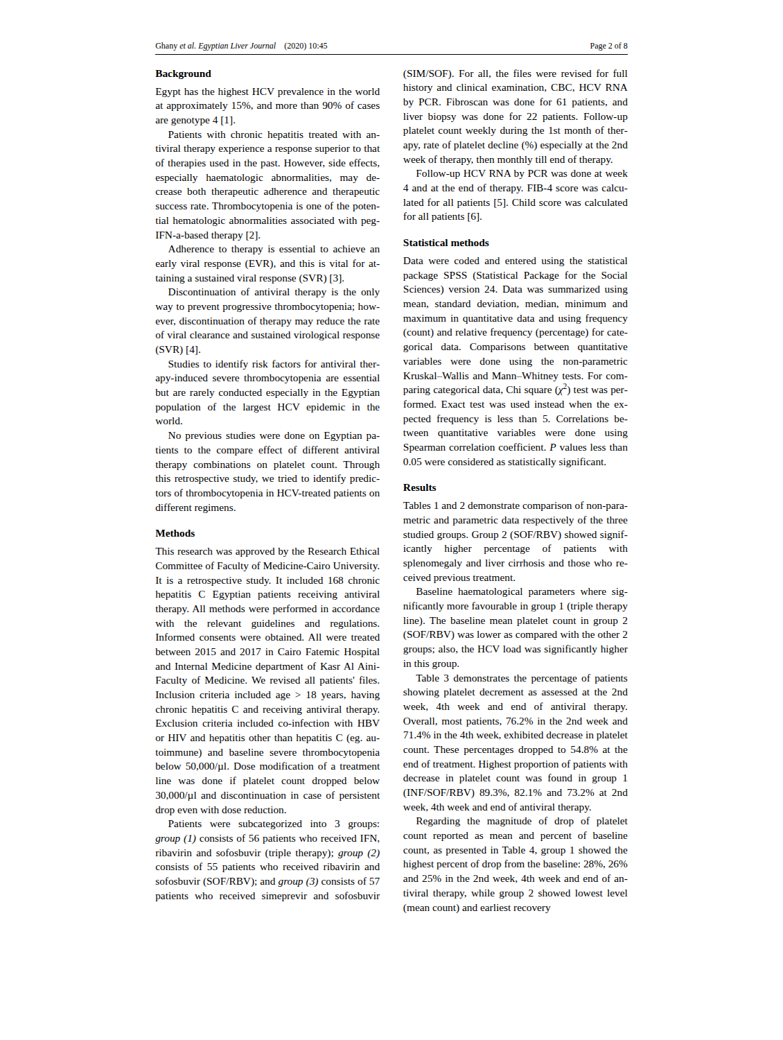Ghany et al. Egyptian Liver Journal (2020) 10:45 Page 2 of 8
Background
Egypt has the highest HCV prevalence in the world at approximately 15%, and more than 90% of cases are genotype 4 [1].
Patients with chronic hepatitis treated with antiviral therapy experience a response superior to that of therapies used in the past. However, side effects, especially haematologic abnormalities, may decrease both therapeutic adherence and therapeutic success rate. Thrombocytopenia is one of the potential hematologic abnormalities associated with peg-IFN-a-based therapy [2].
Adherence to therapy is essential to achieve an early viral response (EVR), and this is vital for attaining a sustained viral response (SVR) [3].
Discontinuation of antiviral therapy is the only way to prevent progressive thrombocytopenia; however, discontinuation of therapy may reduce the rate of viral clearance and sustained virological response (SVR) [4].
Studies to identify risk factors for antiviral therapy-induced severe thrombocytopenia are essential but are rarely conducted especially in the Egyptian population of the largest HCV epidemic in the world.
No previous studies were done on Egyptian patients to the compare effect of different antiviral therapy combinations on platelet count. Through this retrospective study, we tried to identify predictors of thrombocytopenia in HCV-treated patients on different regimens.
Methods
This research was approved by the Research Ethical Committee of Faculty of Medicine-Cairo University. It is a retrospective study. It included 168 chronic hepatitis C Egyptian patients receiving antiviral therapy. All methods were performed in accordance with the relevant guidelines and regulations. Informed consents were obtained. All were treated between 2015 and 2017 in Cairo Fatemic Hospital and Internal Medicine department of Kasr Al Aini- Faculty of Medicine. We revised all patients' files. Inclusion criteria included age > 18 years, having chronic hepatitis C and receiving antiviral therapy. Exclusion criteria included co-infection with HBV or HIV and hepatitis other than hepatitis C (eg. autoimmune) and baseline severe thrombocytopenia below 50,000/µl. Dose modification of a treatment line was done if platelet count dropped below 30,000/µl and discontinuation in case of persistent drop even with dose reduction.
Patients were subcategorized into 3 groups: group (1) consists of 56 patients who received IFN, ribavirin and sofosbuvir (triple therapy); group (2) consists of 55 patients who received ribavirin and sofosbuvir (SOF/RBV); and group (3) consists of 57 patients who received simeprevir and sofosbuvir (SIM/SOF). For all, the files were revised for full history and clinical examination, CBC, HCV RNA by PCR. Fibroscan was done for 61 patients, and liver biopsy was done for 22 patients. Follow-up platelet count weekly during the 1st month of therapy, rate of platelet decline (%) especially at the 2nd week of therapy, then monthly till end of therapy.
Follow-up HCV RNA by PCR was done at week 4 and at the end of therapy. FIB-4 score was calculated for all patients [5]. Child score was calculated for all patients [6].
Statistical methods
Data were coded and entered using the statistical package SPSS (Statistical Package for the Social Sciences) version 24. Data was summarized using mean, standard deviation, median, minimum and maximum in quantitative data and using frequency (count) and relative frequency (percentage) for categorical data. Comparisons between quantitative variables were done using the non-parametric Kruskal–Wallis and Mann–Whitney tests. For comparing categorical data, Chi square (χ2) test was performed. Exact test was used instead when the expected frequency is less than 5. Correlations between quantitative variables were done using Spearman correlation coefficient. P values less than 0.05 were considered as statistically significant.
Results
Tables 1 and 2 demonstrate comparison of non-parametric and parametric data respectively of the three studied groups. Group 2 (SOF/RBV) showed significantly higher percentage of patients with splenomegaly and liver cirrhosis and those who received previous treatment.
Baseline haematological parameters where significantly more favourable in group 1 (triple therapy line). The baseline mean platelet count in group 2 (SOF/RBV) was lower as compared with the other 2 groups; also, the HCV load was significantly higher in this group.
Table 3 demonstrates the percentage of patients showing platelet decrement as assessed at the 2nd week, 4th week and end of antiviral therapy. Overall, most patients, 76.2% in the 2nd week and 71.4% in the 4th week, exhibited decrease in platelet count. These percentages dropped to 54.8% at the end of treatment. Highest proportion of patients with decrease in platelet count was found in group 1 (INF/SOF/RBV) 89.3%, 82.1% and 73.2% at 2nd week, 4th week and end of antiviral therapy.
Regarding the magnitude of drop of platelet count reported as mean and percent of baseline count, as presented in Table 4, group 1 showed the highest percent of drop from the baseline: 28%, 26% and 25% in the 2nd week, 4th week and end of antiviral therapy, while group 2 showed lowest level (mean count) and earliest recovery